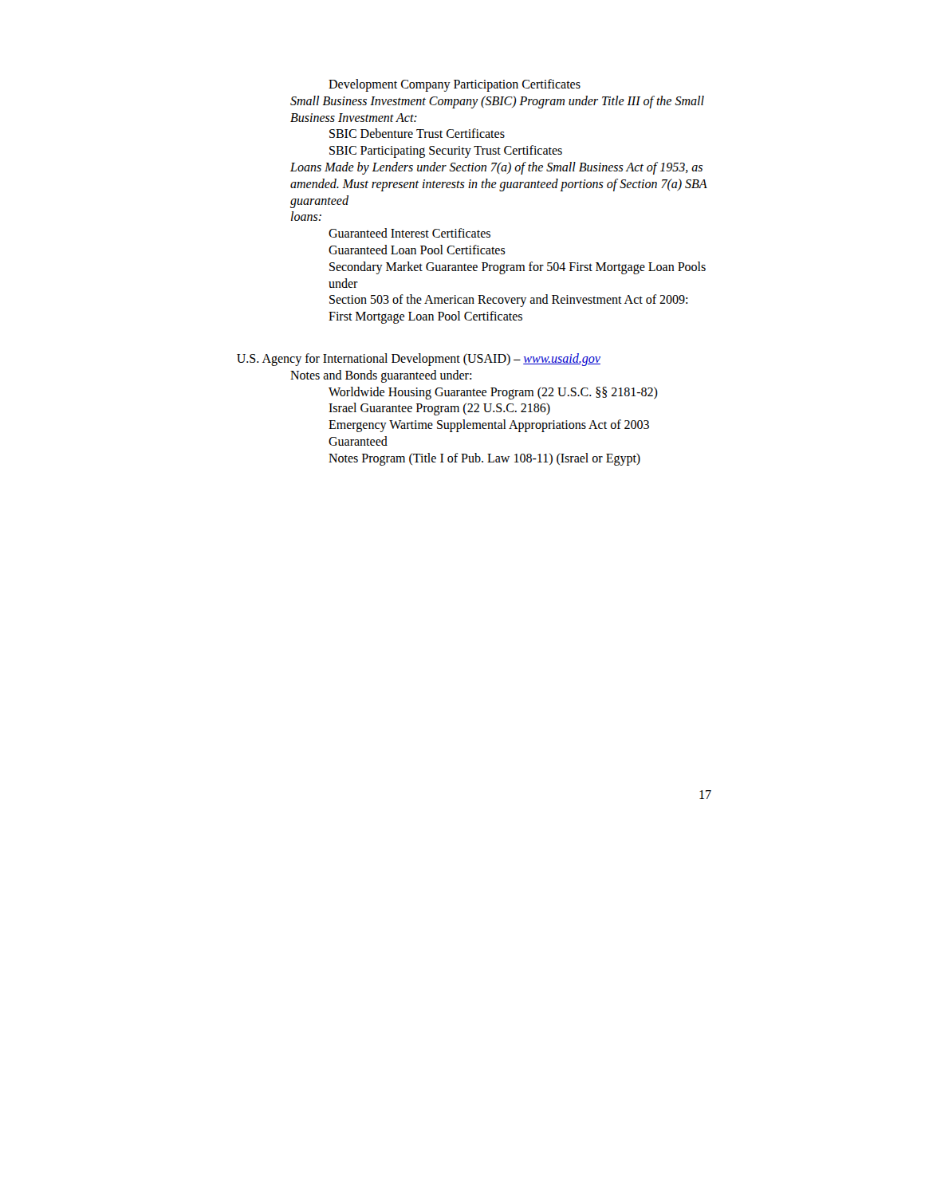Development Company Participation Certificates
Small Business Investment Company (SBIC) Program under Title III of the Small
Business Investment Act:
SBIC Debenture Trust Certificates
SBIC Participating Security Trust Certificates
Loans Made by Lenders under Section 7(a) of the Small Business Act of 1953, as
amended. Must represent interests in the guaranteed portions of Section 7(a) SBA
guaranteed
loans:
Guaranteed Interest Certificates
Guaranteed Loan Pool Certificates
Secondary Market Guarantee Program for 504 First Mortgage Loan Pools under
Section 503 of the American Recovery and Reinvestment Act of 2009:
First Mortgage Loan Pool Certificates
U.S. Agency for International Development (USAID) – www.usaid.gov
Notes and Bonds guaranteed under:
Worldwide Housing Guarantee Program (22 U.S.C. §§ 2181-82)
Israel Guarantee Program (22 U.S.C. 2186)
Emergency Wartime Supplemental Appropriations Act of 2003 Guaranteed
Notes Program (Title I of Pub. Law 108-11) (Israel or Egypt)
17